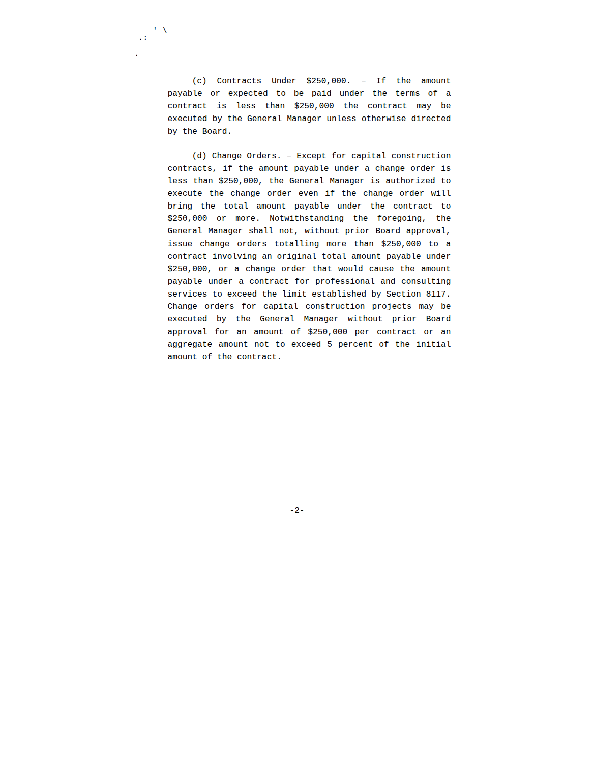' \
.: .
(c) Contracts Under $250,000. – If the amount payable or expected to be paid under the terms of a contract is less than $250,000 the contract may be executed by the General Manager unless otherwise directed by the Board.
(d) Change Orders. – Except for capital construction contracts, if the amount payable under a change order is less than $250,000, the General Manager is authorized to execute the change order even if the change order will bring the total amount payable under the contract to $250,000 or more. Notwithstanding the foregoing, the General Manager shall not, without prior Board approval, issue change orders totalling more than $250,000 to a contract involving an original total amount payable under $250,000, or a change order that would cause the amount payable under a contract for professional and consulting services to exceed the limit established by Section 8117. Change orders for capital construction projects may be executed by the General Manager without prior Board approval for an amount of $250,000 per contract or an aggregate amount not to exceed 5 percent of the initial amount of the contract.
-2-